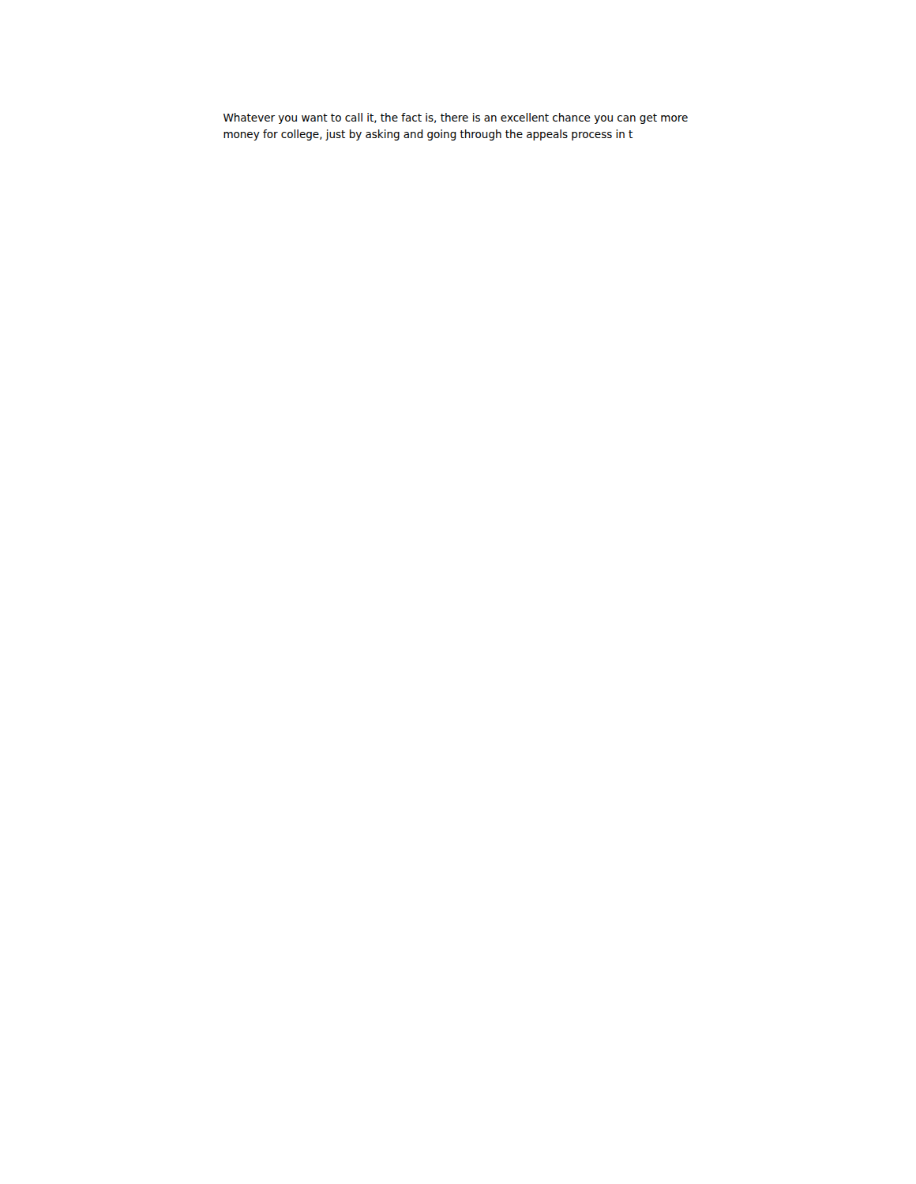Whatever you want to call it, the fact is, there is an excellent chance you can get more money for college, just by asking and going through the appeals process in t